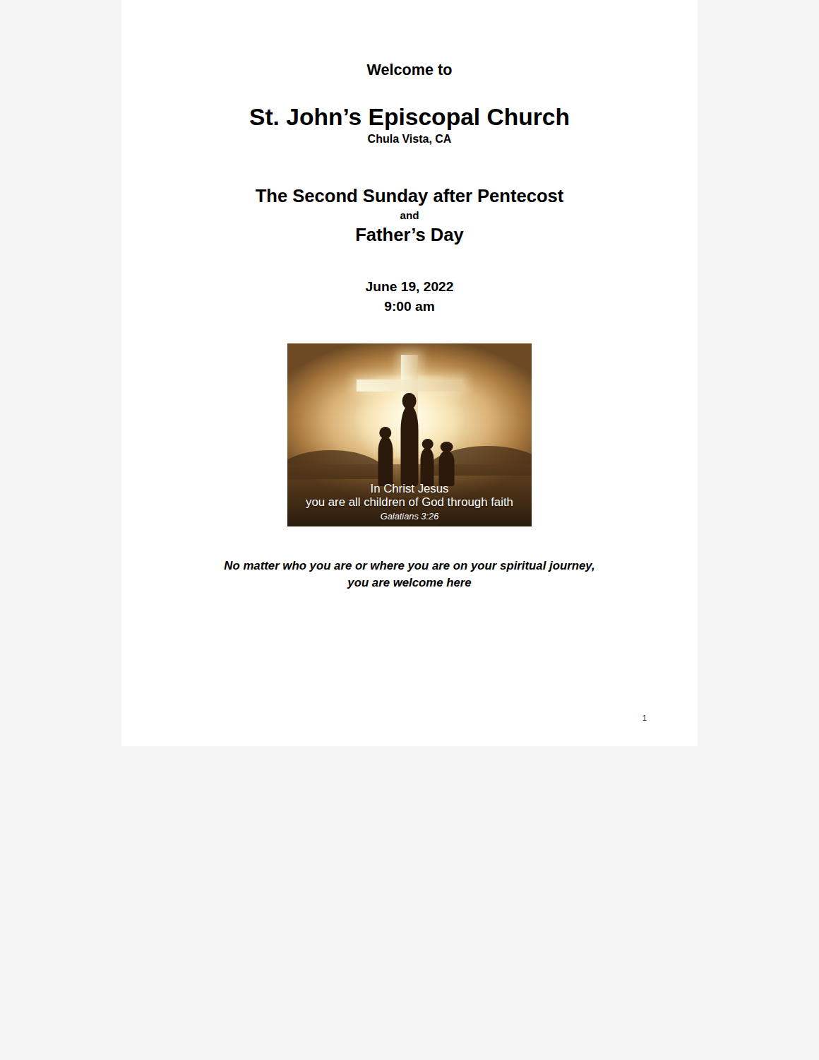Welcome to
St. John’s Episcopal Church
Chula Vista, CA
The Second Sunday after Pentecost and Father’s Day
June 19, 2022
9:00 am
In Christ Jesus
you are all children of God through faith
Galatians 3:26
No matter who you are or where you are on your spiritual journey,
you are welcome here
1